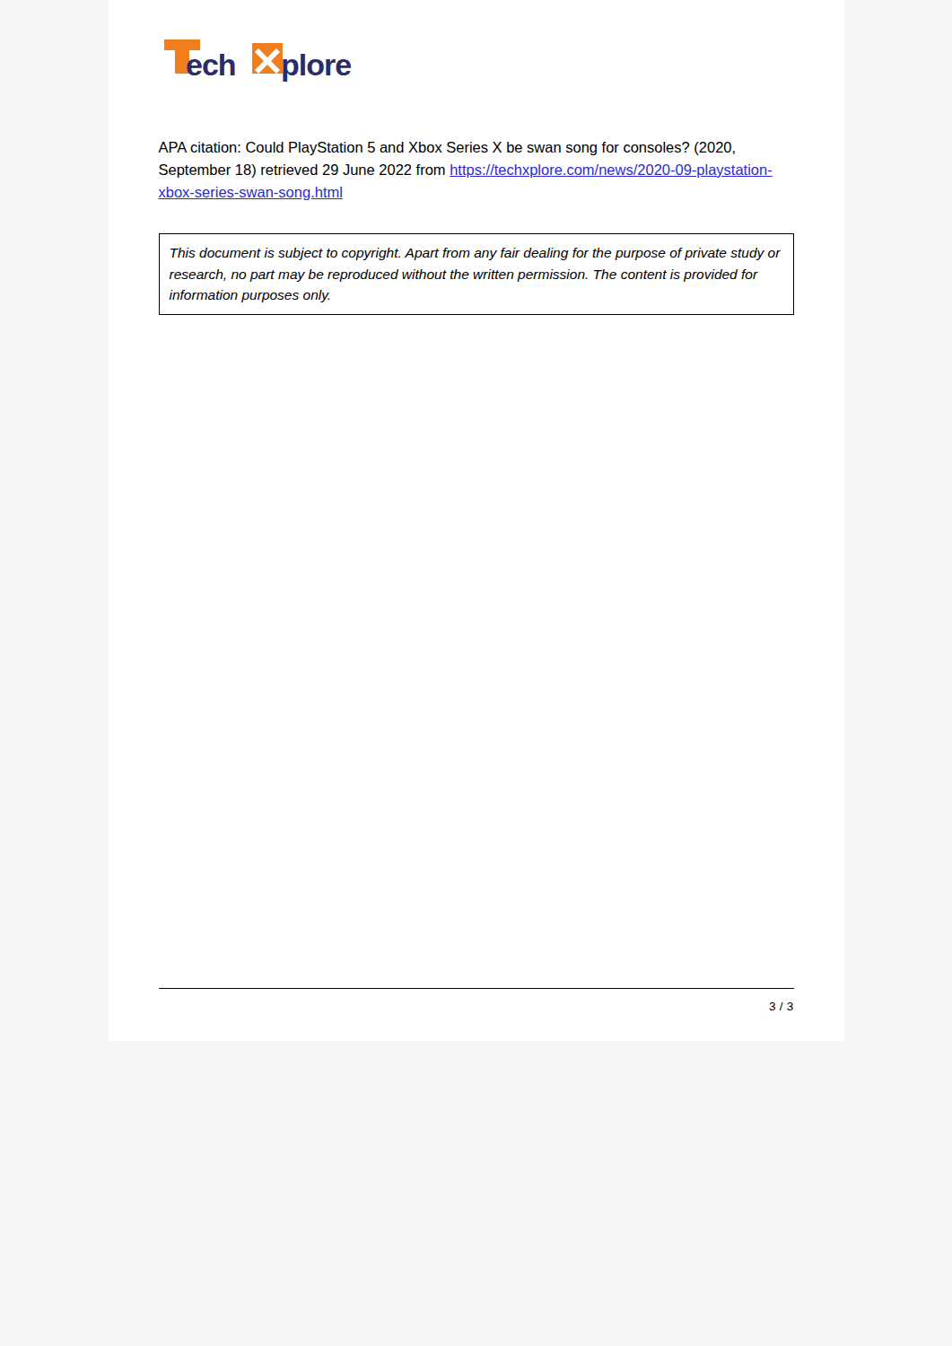ech plore
APA citation: Could PlayStation 5 and Xbox Series X be swan song for consoles? (2020, September 18) retrieved 29 June 2022 from https://techxplore.com/news/2020-09-playstation-xbox-series-swan-song.html
This document is subject to copyright. Apart from any fair dealing for the purpose of private study or research, no part may be reproduced without the written permission. The content is provided for information purposes only.
3 / 3